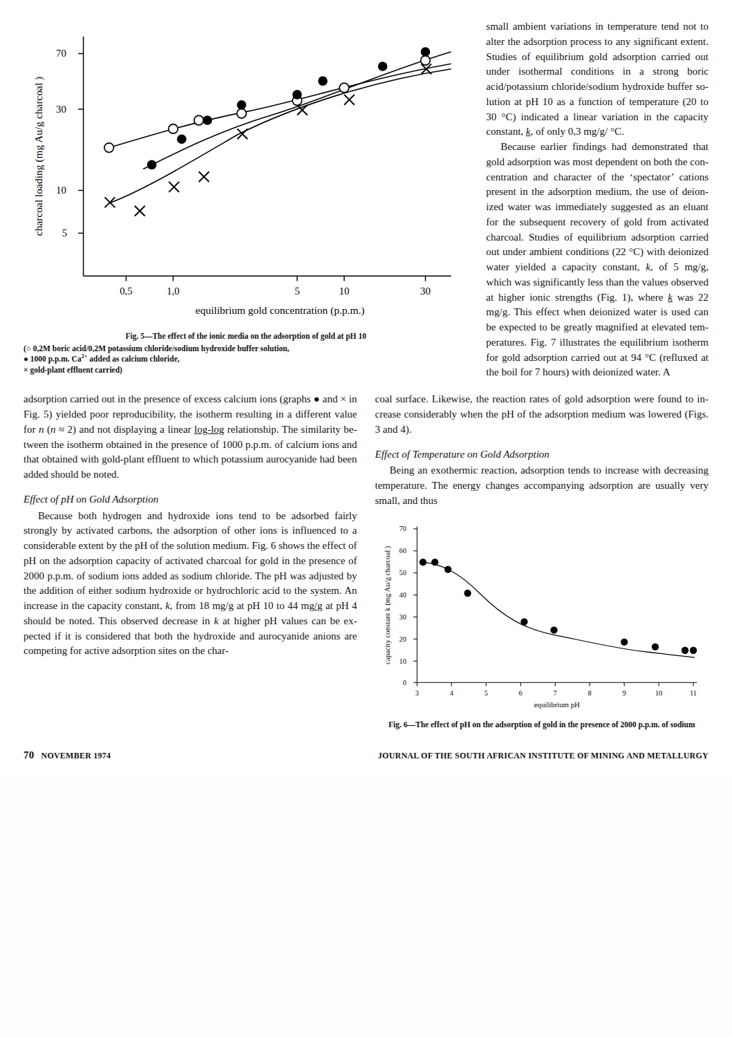70 30 10 5 0,5 1,0 5 10 30 equilibrium gold concentration (p.p.m.) charcoal loading (mg Au/g charcoal )
Fig. 5—The effect of the ionic media on the adsorption of gold at pH 10 (○ 0,2M boric acid/0,2M potassium chloride/sodium hydroxide buffer solution,
● 1000 p.p.m. Ca2+ added as calcium chloride,
× gold-plant effluent carried)
small ambient variations in temperature tend not to alter the adsorption process to any significant extent. Studies of equilibrium gold adsorption carried out under isothermal conditions in a strong boric acid/potassium chloride/sodium hydroxide buffer solution at pH 10 as a function of temperature (20 to 30 °C) indicated a linear variation in the capacity constant, k, of only 0,3 mg/g/ °C.
Because earlier findings had demonstrated that gold adsorption was most dependent on both the concentration and character of the ‘spectator’ cations present in the adsorption medium, the use of deionized water was immediately suggested as an eluant for the subsequent recovery of gold from activated charcoal. Studies of equilibrium adsorption carried out under ambient conditions (22 °C) with deionized water yielded a capacity constant, k, of 5 mg/g, which was significantly less than the values observed at higher ionic strengths (Fig. 1), where k was 22 mg/g. This effect when deionized water is used can be expected to be greatly magnified at elevated temperatures. Fig. 7 illustrates the equilibrium isotherm for gold adsorption carried out at 94 °C (refluxed at the boil for 7 hours) with deionized water. A
adsorption carried out in the presence of excess calcium ions (graphs ● and × in Fig. 5) yielded poor reproducibility, the isotherm resulting in a different value for n (n ≈ 2) and not displaying a linear log-log relationship. The similarity between the isotherm obtained in the presence of 1000 p.p.m. of calcium ions and that obtained with gold-plant effluent to which potassium aurocyanide had been added should be noted.
Effect of pH on Gold Adsorption
Because both hydrogen and hydroxide ions tend to be adsorbed fairly strongly by activated carbons, the adsorption of other ions is influenced to a considerable extent by the pH of the solution medium. Fig. 6 shows the effect of pH on the adsorption capacity of activated charcoal for gold in the presence of 2000 p.p.m. of sodium ions added as sodium chloride. The pH was adjusted by the addition of either sodium hydroxide or hydrochloric acid to the system. An increase in the capacity constant, k, from 18 mg/g at pH 10 to 44 mg/g at pH 4 should be noted. This observed decrease in k at higher pH values can be expected if it is considered that both the hydroxide and aurocyanide anions are competing for active adsorption sites on the char-
coal surface. Likewise, the reaction rates of gold adsorption were found to increase considerably when the pH of the adsorption medium was lowered (Figs. 3 and 4).
Effect of Temperature on Gold Adsorption
Being an exothermic reaction, adsorption tends to increase with decreasing temperature. The energy changes accompanying adsorption are usually very small, and thus
70 60 50 40 30 20 10 0 3 4 5 6 7 8 9 10 11 equilibrium pH capacity constant k (mg Au/g charcoal )
Fig. 6—The effect of pH on the adsorption of gold in the presence of 2000 p.p.m. of sodium
70 NOVEMBER 1974
JOURNAL OF THE SOUTH AFRICAN INSTITUTE OF MINING AND METALLURGY